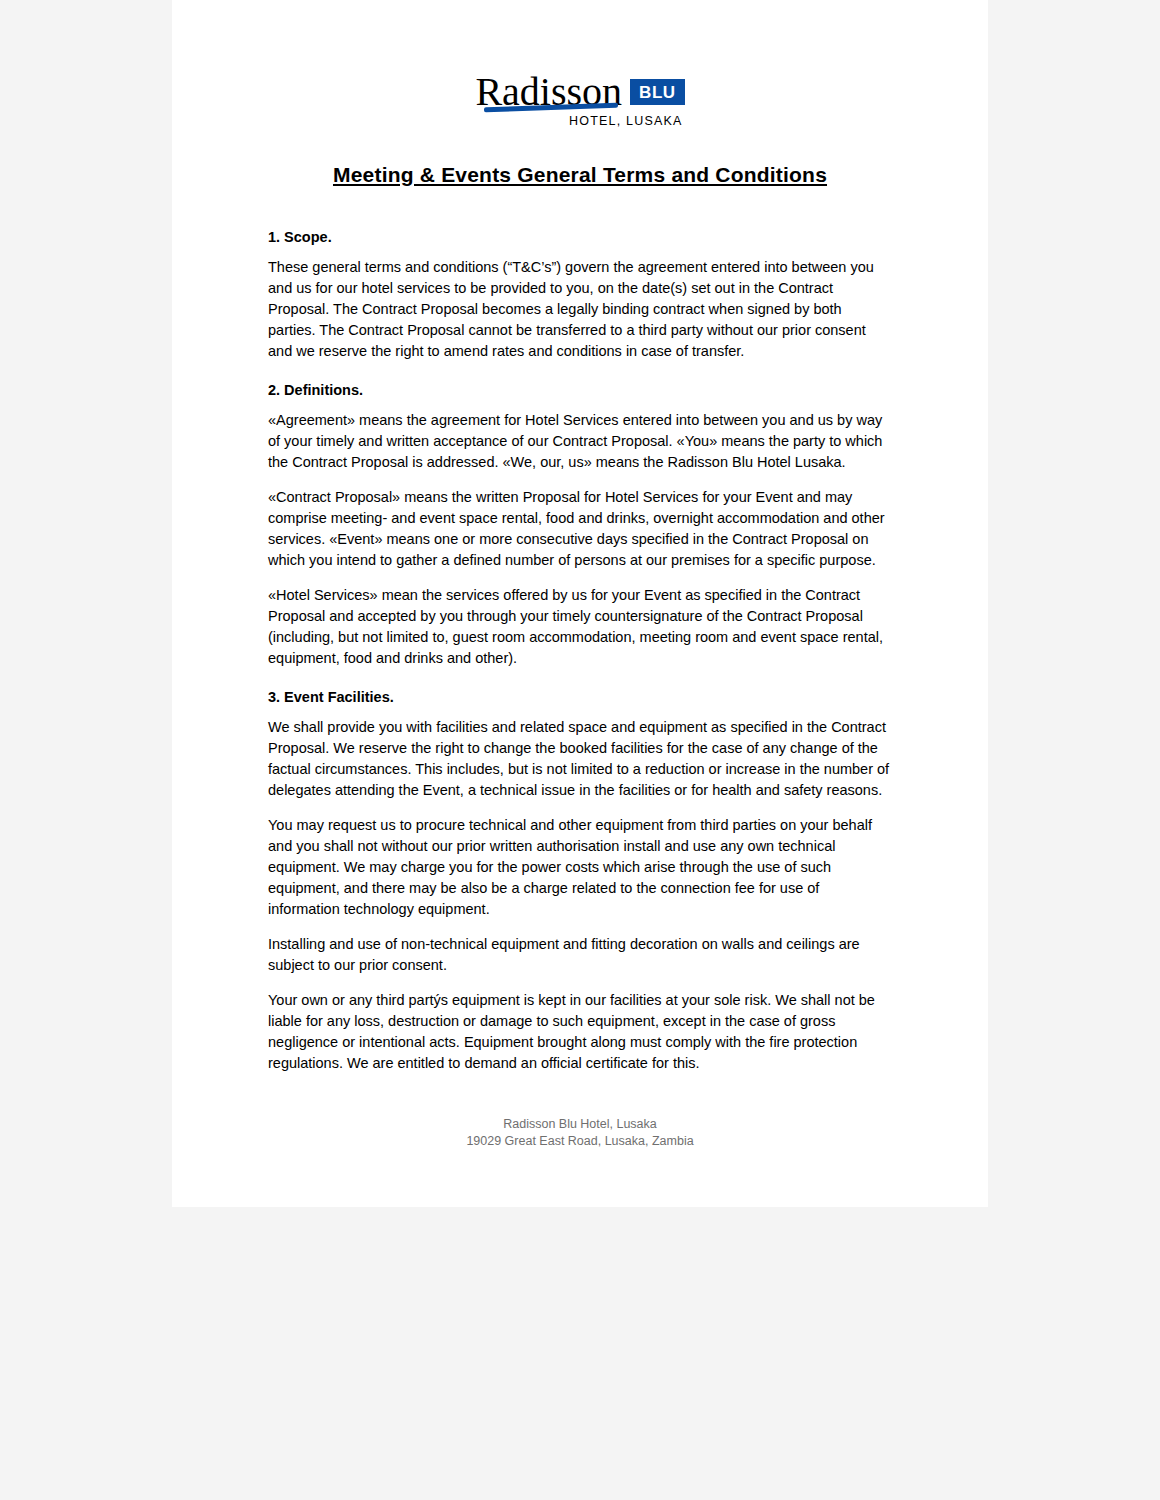Radisson BLU
HOTEL, LUSAKA
Meeting & Events General Terms and Conditions
1. Scope.
These general terms and conditions (“T&C’s”) govern the agreement entered into between you and us for our hotel services to be provided to you, on the date(s) set out in the Contract Proposal. The Contract Proposal becomes a legally binding contract when signed by both parties. The Contract Proposal cannot be transferred to a third party without our prior consent and we reserve the right to amend rates and conditions in case of transfer.
2. Definitions.
«Agreement» means the agreement for Hotel Services entered into between you and us by way of your timely and written acceptance of our Contract Proposal. «You» means the party to which the Contract Proposal is addressed. «We, our, us» means the Radisson Blu Hotel Lusaka.
«Contract Proposal» means the written Proposal for Hotel Services for your Event and may comprise meeting- and event space rental, food and drinks, overnight accommodation and other services. «Event» means one or more consecutive days specified in the Contract Proposal on which you intend to gather a defined number of persons at our premises for a specific purpose.
«Hotel Services» mean the services offered by us for your Event as specified in the Contract Proposal and accepted by you through your timely countersignature of the Contract Proposal (including, but not limited to, guest room accommodation, meeting room and event space rental, equipment, food and drinks and other).
3. Event Facilities.
We shall provide you with facilities and related space and equipment as specified in the Contract Proposal. We reserve the right to change the booked facilities for the case of any change of the factual circumstances. This includes, but is not limited to a reduction or increase in the number of delegates attending the Event, a technical issue in the facilities or for health and safety reasons.
You may request us to procure technical and other equipment from third parties on your behalf and you shall not without our prior written authorisation install and use any own technical equipment. We may charge you for the power costs which arise through the use of such equipment, and there may be also be a charge related to the connection fee for use of information technology equipment.
Installing and use of non-technical equipment and fitting decoration on walls and ceilings are subject to our prior consent.
Your own or any third partýs equipment is kept in our facilities at your sole risk. We shall not be liable for any loss, destruction or damage to such equipment, except in the case of gross negligence or intentional acts. Equipment brought along must comply with the fire protection regulations. We are entitled to demand an official certificate for this.
Radisson Blu Hotel, Lusaka
19029 Great East Road, Lusaka, Zambia